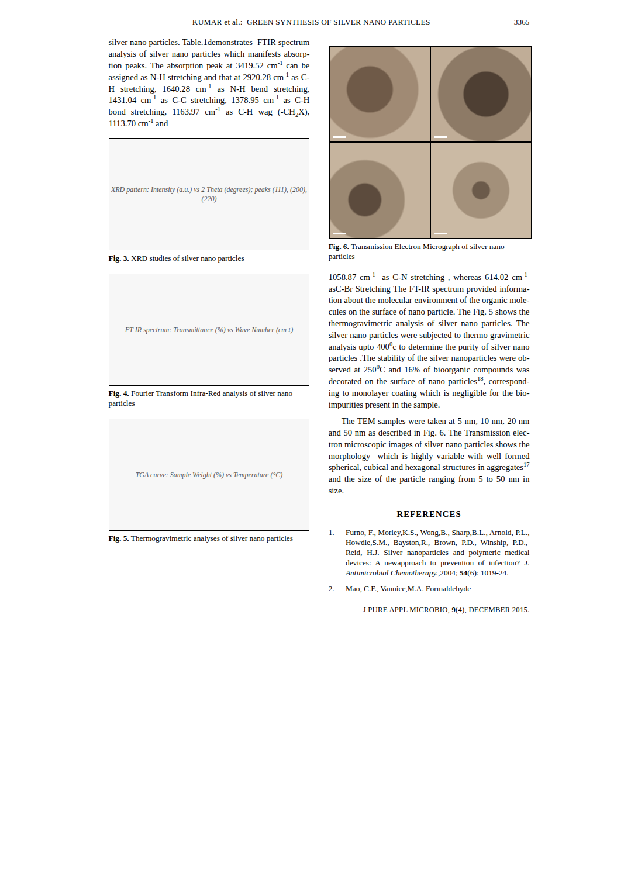KUMAR et al.: GREEN SYNTHESIS OF SILVER NANO PARTICLES 3365
silver nano particles. Table.1demonstrates FTIR spectrum analysis of silver nano particles which manifests absorption peaks. The absorption peak at 3419.52 cm-1 can be assigned as N-H stretching and that at 2920.28 cm-1 as C-H stretching, 1640.28 cm-1 as N-H bend stretching, 1431.04 cm-1 as C-C stretching, 1378.95 cm-1 as C-H bond stretching, 1163.97 cm-1 as C-H wag (-CH2X), 1113.70 cm-1 and
XRD pattern: Intensity (a.u.) vs 2 Theta (degrees); peaks (111), (200), (220)
Fig. 3. XRD studies of silver nano particles
FT-IR spectrum: Transmittance (%) vs Wave Number (cm-1)
Fig. 4. Fourier Transform Infra-Red analysis of silver nano particles
TGA curve: Sample Weight (%) vs Temperature (°C)
Fig. 5. Thermogravimetric analyses of silver nano particles
Fig. 6. Transmission Electron Micrograph of silver nano particles
1058.87 cm-1 as C-N stretching , whereas 614.02 cm-1 asC-Br Stretching The FT-IR spectrum provided information about the molecular environment of the organic molecules on the surface of nano particle. The Fig. 5 shows the thermogravimetric analysis of silver nano particles. The silver nano particles were subjected to thermo gravimetric analysis upto 4000c to determine the purity of silver nano particles .The stability of the silver nanoparticles were observed at 2500C and 16% of bioorganic compounds was decorated on the surface of nano particles18, corresponding to monolayer coating which is negligible for the bio-impurities present in the sample.
The TEM samples were taken at 5 nm, 10 nm, 20 nm and 50 nm as described in Fig. 6. The Transmission electron microscopic images of silver nano particles shows the morphology which is highly variable with well formed spherical, cubical and hexagonal structures in aggregates17 and the size of the particle ranging from 5 to 50 nm in size.
REFERENCES
1. Furno, F., Morley,K.S., Wong,B., Sharp,B.L., Arnold, P.L., Howdle,S.M., Bayston,R., Brown, P.D., Winship, P.D., Reid, H.J. Silver nanoparticles and polymeric medical devices: A newapproach to prevention of infection? J. Antimicrobial Chemotherapy., 2004; 54(6): 1019-24.
2. Mao, C.F., Vannice,M.A. Formaldehyde
J PURE APPL MICROBIO, 9(4), DECEMBER 2015.